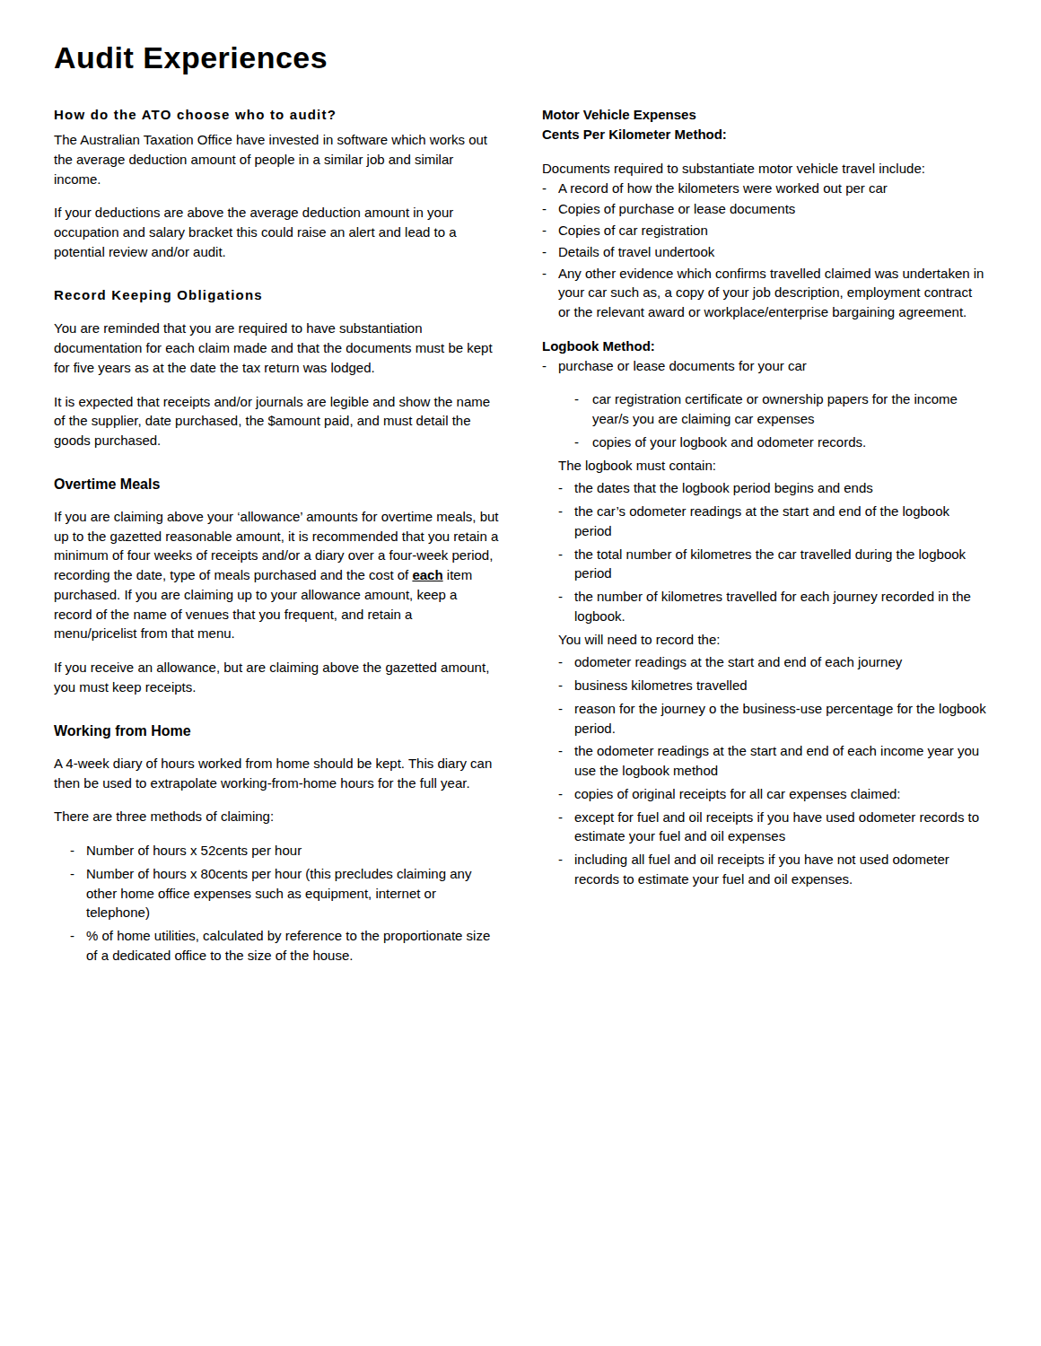Audit Experiences
How do the ATO choose who to audit?
The Australian Taxation Office have invested in software which works out the average deduction amount of people in a similar job and similar income.
If your deductions are above the average deduction amount in your occupation and salary bracket this could raise an alert and lead to a potential review and/or audit.
Record Keeping Obligations
You are reminded that you are required to have substantiation documentation for each claim made and that the documents must be kept for five years as at the date the tax return was lodged.
It is expected that receipts and/or journals are legible and show the name of the supplier, date purchased, the $amount paid, and must detail the goods purchased.
Overtime Meals
If you are claiming above your ‘allowance’ amounts for overtime meals, but up to the gazetted reasonable amount, it is recommended that you retain a minimum of four weeks of receipts and/or a diary over a four-week period, recording the date, type of meals purchased and the cost of each item purchased. If you are claiming up to your allowance amount, keep a record of the name of venues that you frequent, and retain a menu/pricelist from that menu.
If you receive an allowance, but are claiming above the gazetted amount, you must keep receipts.
Working from Home
A 4-week diary of hours worked from home should be kept. This diary can then be used to extrapolate working-from-home hours for the full year.
There are three methods of claiming:
Number of hours x 52cents per hour
Number of hours x 80cents per hour (this precludes claiming any other home office expenses such as equipment, internet or telephone)
% of home utilities, calculated by reference to the proportionate size of a dedicated office to the size of the house.
Motor Vehicle Expenses
Cents Per Kilometer Method:
Documents required to substantiate motor vehicle travel include:
A record of how the kilometers were worked out per car
Copies of purchase or lease documents
Copies of car registration
Details of travel undertook
Any other evidence which confirms travelled claimed was undertaken in your car such as, a copy of your job description, employment contract or the relevant award or workplace/enterprise bargaining agreement.
Logbook Method:
purchase or lease documents for your car
car registration certificate or ownership papers for the income year/s you are claiming car expenses
copies of your logbook and odometer records.
The logbook must contain:
the dates that the logbook period begins and ends
the car’s odometer readings at the start and end of the logbook period
the total number of kilometres the car travelled during the logbook period
the number of kilometres travelled for each journey recorded in the logbook.
You will need to record the:
odometer readings at the start and end of each journey
business kilometres travelled
reason for the journey o the business-use percentage for the logbook period.
the odometer readings at the start and end of each income year you use the logbook method
copies of original receipts for all car expenses claimed:
except for fuel and oil receipts if you have used odometer records to estimate your fuel and oil expenses
including all fuel and oil receipts if you have not used odometer records to estimate your fuel and oil expenses.